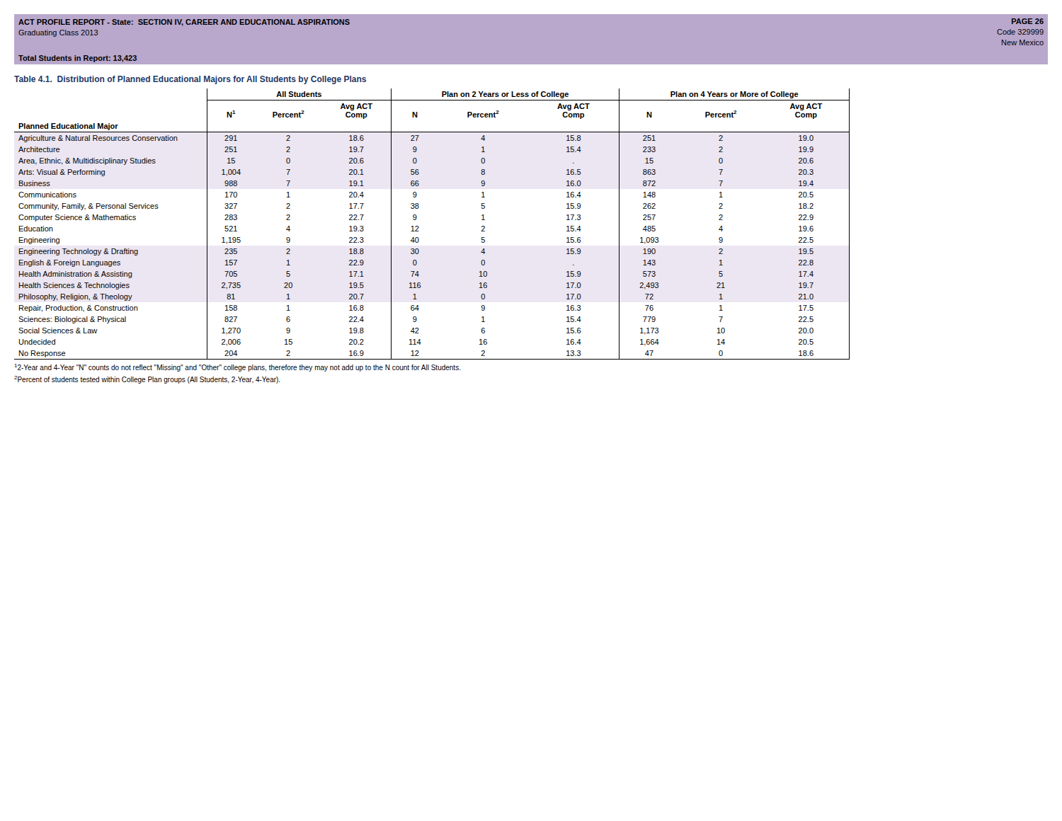PAGE 26 ACT PROFILE REPORT - State: SECTION IV, CAREER AND EDUCATIONAL ASPIRATIONS Code 329999 Graduating Class 2013 New Mexico
Total Students in Report: 13,423
Table 4.1. Distribution of Planned Educational Majors for All Students by College Plans
| | All Students | Plan on 2 Years or Less of College | Plan on 4 Years or More of College |
| --- | --- | --- | --- |
| N 1 | Percent 2 | Avg ACT Comp | N | Percent 2 | Avg ACT Comp | N | Percent 2 | Avg ACT Comp |
| Planned Educational Major | | | | | | | | | |
| Agriculture & Natural Resources Conservation | 291 | 2 | 18.6 | 27 | 4 | 15.8 | 251 | 2 | 19.0 |
| Architecture | 251 | 2 | 19.7 | 9 | 1 | 15.4 | 233 | 2 | 19.9 |
| Area, Ethnic, & Multidisciplinary Studies | 15 | 0 | 20.6 | 0 | 0 | . | 15 | 0 | 20.6 |
| Arts: Visual & Performing | 1,004 | 7 | 20.1 | 56 | 8 | 16.5 | 863 | 7 | 20.3 |
| Business | 988 | 7 | 19.1 | 66 | 9 | 16.0 | 872 | 7 | 19.4 |
| Communications | 170 | 1 | 20.4 | 9 | 1 | 16.4 | 148 | 1 | 20.5 |
| Community, Family, & Personal Services | 327 | 2 | 17.7 | 38 | 5 | 15.9 | 262 | 2 | 18.2 |
| Computer Science & Mathematics | 283 | 2 | 22.7 | 9 | 1 | 17.3 | 257 | 2 | 22.9 |
| Education | 521 | 4 | 19.3 | 12 | 2 | 15.4 | 485 | 4 | 19.6 |
| Engineering | 1,195 | 9 | 22.3 | 40 | 5 | 15.6 | 1,093 | 9 | 22.5 |
| Engineering Technology & Drafting | 235 | 2 | 18.8 | 30 | 4 | 15.9 | 190 | 2 | 19.5 |
| English & Foreign Languages | 157 | 1 | 22.9 | 0 | 0 | . | 143 | 1 | 22.8 |
| Health Administration & Assisting | 705 | 5 | 17.1 | 74 | 10 | 15.9 | 573 | 5 | 17.4 |
| Health Sciences & Technologies | 2,735 | 20 | 19.5 | 116 | 16 | 17.0 | 2,493 | 21 | 19.7 |
| Philosophy, Religion, & Theology | 81 | 1 | 20.7 | 1 | 0 | 17.0 | 72 | 1 | 21.0 |
| Repair, Production, & Construction | 158 | 1 | 16.8 | 64 | 9 | 16.3 | 76 | 1 | 17.5 |
| Sciences: Biological & Physical | 827 | 6 | 22.4 | 9 | 1 | 15.4 | 779 | 7 | 22.5 |
| Social Sciences & Law | 1,270 | 9 | 19.8 | 42 | 6 | 15.6 | 1,173 | 10 | 20.0 |
| Undecided | 2,006 | 15 | 20.2 | 114 | 16 | 16.4 | 1,664 | 14 | 20.5 |
| No Response | 204 | 2 | 16.9 | 12 | 2 | 13.3 | 47 | 0 | 18.6 |
12-Year and 4-Year "N" counts do not reflect "Missing" and "Other" college plans, therefore they may not add up to the N count for All Students.
2Percent of students tested within College Plan groups (All Students, 2-Year, 4-Year).